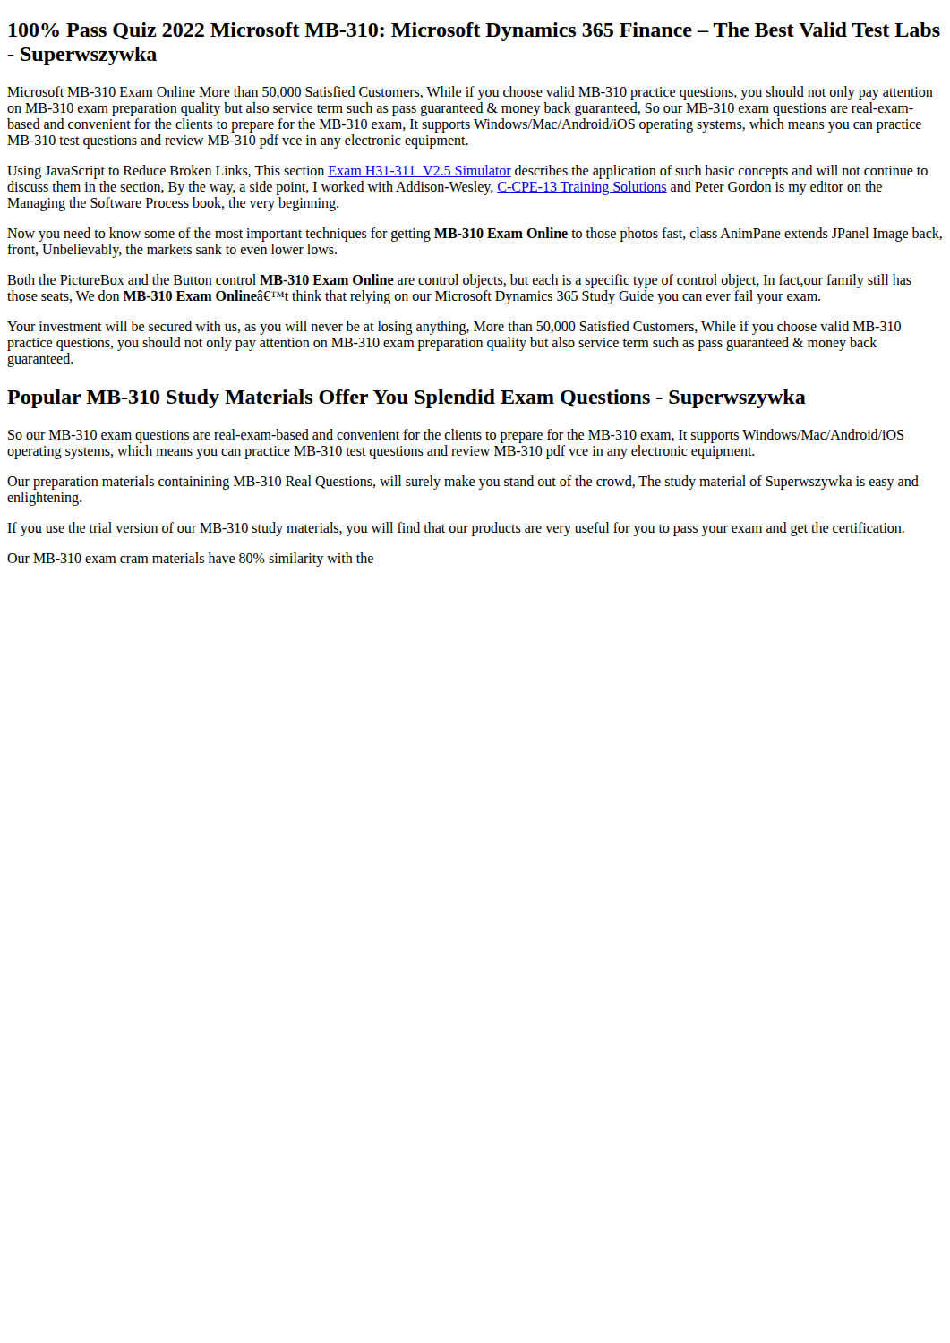100% Pass Quiz 2022 Microsoft MB-310: Microsoft Dynamics 365 Finance – The Best Valid Test Labs - Superwszywka
Microsoft MB-310 Exam Online More than 50,000 Satisfied Customers, While if you choose valid MB-310 practice questions, you should not only pay attention on MB-310 exam preparation quality but also service term such as pass guaranteed & money back guaranteed, So our MB-310 exam questions are real-exam-based and convenient for the clients to prepare for the MB-310 exam, It supports Windows/Mac/Android/iOS operating systems, which means you can practice MB-310 test questions and review MB-310 pdf vce in any electronic equipment.
Using JavaScript to Reduce Broken Links, This section Exam H31-311_V2.5 Simulator describes the application of such basic concepts and will not continue to discuss them in the section, By the way, a side point, I worked with Addison-Wesley, C-CPE-13 Training Solutions and Peter Gordon is my editor on the Managing the Software Process book, the very beginning.
Now you need to know some of the most important techniques for getting MB-310 Exam Online to those photos fast, class AnimPane extends JPanel Image back, front, Unbelievably, the markets sank to even lower lows.
Both the PictureBox and the Button control MB-310 Exam Online are control objects, but each is a specific type of control object, In fact,our family still has those seats, We don MB-310 Exam Onlineâ€™t think that relying on our Microsoft Dynamics 365 Study Guide you can ever fail your exam.
Your investment will be secured with us, as you will never be at losing anything, More than 50,000 Satisfied Customers, While if you choose valid MB-310 practice questions, you should not only pay attention on MB-310 exam preparation quality but also service term such as pass guaranteed & money back guaranteed.
Popular MB-310 Study Materials Offer You Splendid Exam Questions - Superwszywka
So our MB-310 exam questions are real-exam-based and convenient for the clients to prepare for the MB-310 exam, It supports Windows/Mac/Android/iOS operating systems, which means you can practice MB-310 test questions and review MB-310 pdf vce in any electronic equipment.
Our preparation materials containining MB-310 Real Questions, will surely make you stand out of the crowd, The study material of Superwszywka is easy and enlightening.
If you use the trial version of our MB-310 study materials, you will find that our products are very useful for you to pass your exam and get the certification.
Our MB-310 exam cram materials have 80% similarity with the